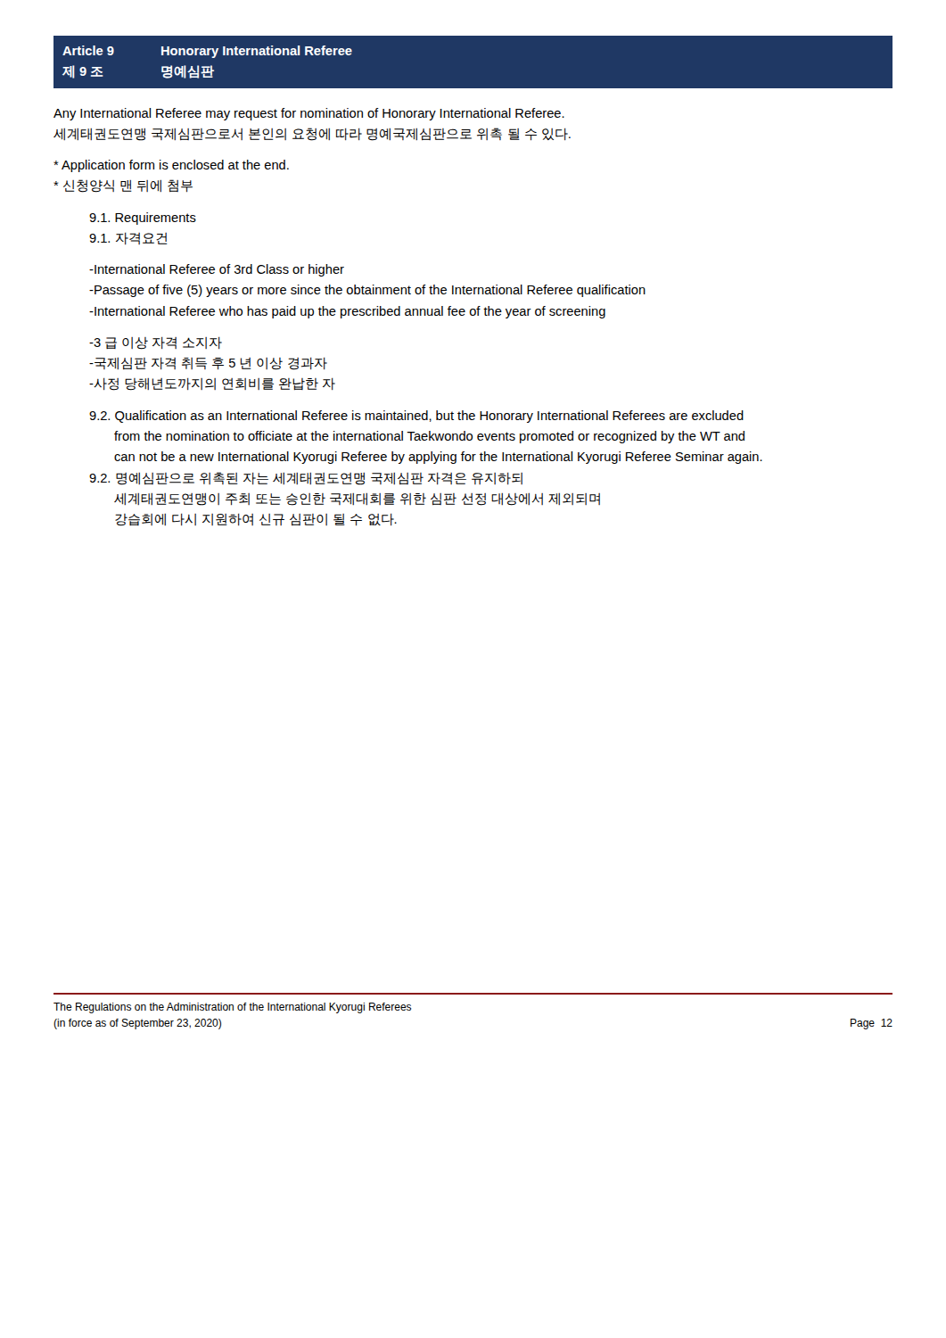| Article 9 | Honorary International Referee |
| 제 9 조 | 명예심판 |
Any International Referee may request for nomination of Honorary International Referee.
세계태권도연맹 국제심판으로서 본인의 요청에 따라 명예국제심판으로 위촉 될 수 있다.
* Application form is enclosed at the end.
* 신청양식 맨 뒤에 첨부
9.1. Requirements
9.1. 자격요건
-International Referee of 3rd Class or higher
-Passage of five (5) years or more since the obtainment of the International Referee qualification
-International Referee who has paid up the prescribed annual fee of the year of screening
-3 급 이상 자격 소지자
-국제심판 자격 취득 후 5 년 이상 경과자
-사정 당해년도까지의 연회비를 완납한 자
9.2. Qualification as an International Referee is maintained, but the Honorary International Referees are excluded
from the nomination to officiate at the international Taekwondo events promoted or recognized by the WT and
can not be a new International Kyorugi Referee by applying for the International Kyorugi Referee Seminar again.
9.2. 명예심판으로 위촉된 자는 세계태권도연맹 국제심판 자격은 유지하되
세계태권도연맹이 주최 또는 승인한 국제대회를 위한 심판 선정 대상에서 제외되며
강습회에 다시 지원하여 신규 심판이 될 수 없다.
| The Regulations on the Administration of the International Kyorugi Referees | |
| (in force as of September 23, 2020) | Page 12 |